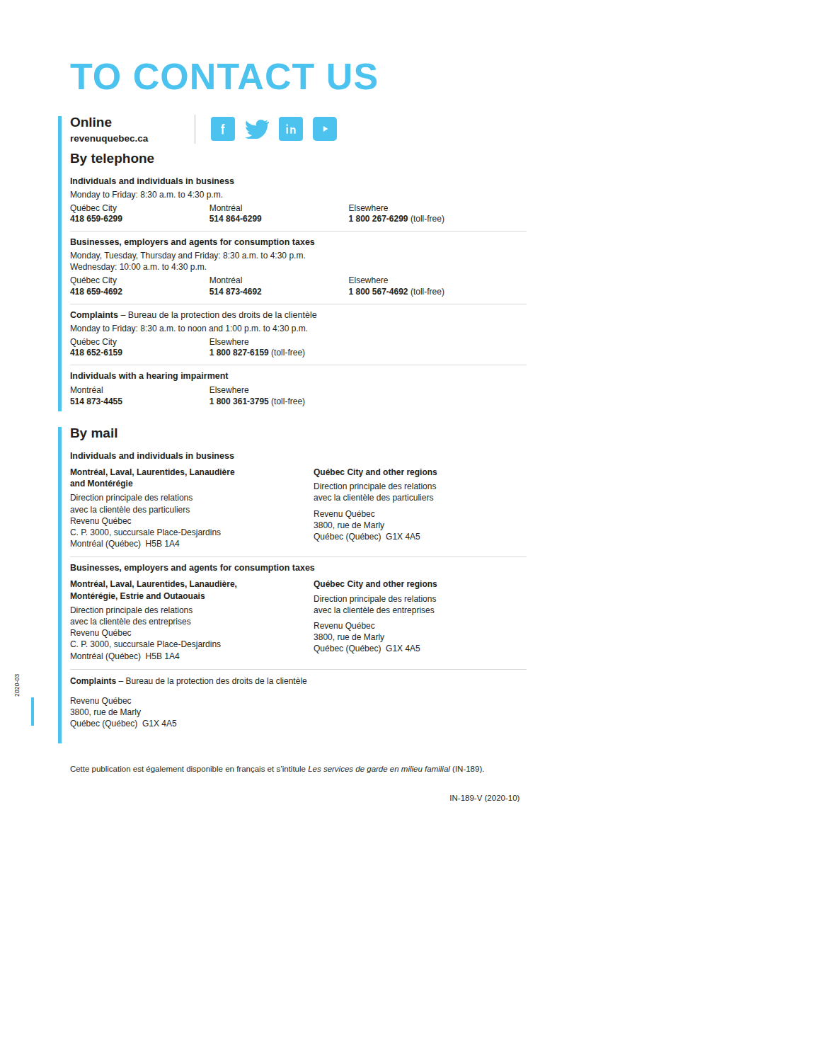To contact us
Online
revenuquebec.ca
By telephone
Individuals and individuals in business
Monday to Friday: 8:30 a.m. to 4:30 p.m.
| Québec City 418 659-6299 | Montréal 514 864-6299 | Elsewhere 1 800 267-6299 (toll-free) |
Businesses, employers and agents for consumption taxes
Monday, Tuesday, Thursday and Friday: 8:30 a.m. to 4:30 p.m.
Wednesday: 10:00 a.m. to 4:30 p.m.
| Québec City 418 659-4692 | Montréal 514 873-4692 | Elsewhere 1 800 567-4692 (toll-free) |
Complaints – Bureau de la protection des droits de la clientèle
Monday to Friday: 8:30 a.m. to noon and 1:00 p.m. to 4:30 p.m.
| Québec City 418 652-6159 | Elsewhere 1 800 827-6159 (toll-free) |
Individuals with a hearing impairment
| Montréal 514 873-4455 | Elsewhere 1 800 361-3795 (toll-free) |
By mail
Individuals and individuals in business
Montréal, Laval, Laurentides, Lanaudière
and Montérégie
Direction principale des relations
avec la clientèle des particuliers
Revenu Québec
C. P. 3000, succursale Place-Desjardins
Montréal (Québec) H5B 1A4
Québec City and other regions
Direction principale des relations
avec la clientèle des particuliers
Revenu Québec
3800, rue de Marly
Québec (Québec) G1X 4A5
Businesses, employers and agents for consumption taxes
Montréal, Laval, Laurentides, Lanaudière,
Montérégie, Estrie and Outaouais
Direction principale des relations
avec la clientèle des entreprises
Revenu Québec
C. P. 3000, succursale Place-Desjardins
Montréal (Québec) H5B 1A4
Québec City and other regions
Direction principale des relations
avec la clientèle des entreprises
Revenu Québec
3800, rue de Marly
Québec (Québec) G1X 4A5
Complaints – Bureau de la protection des droits de la clientèle
Revenu Québec
3800, rue de Marly
Québec (Québec) G1X 4A5
Cette publication est également disponible en français et s’intitule Les services de garde en milieu familial (IN-189).
IN-189-V (2020-10)
2020-03